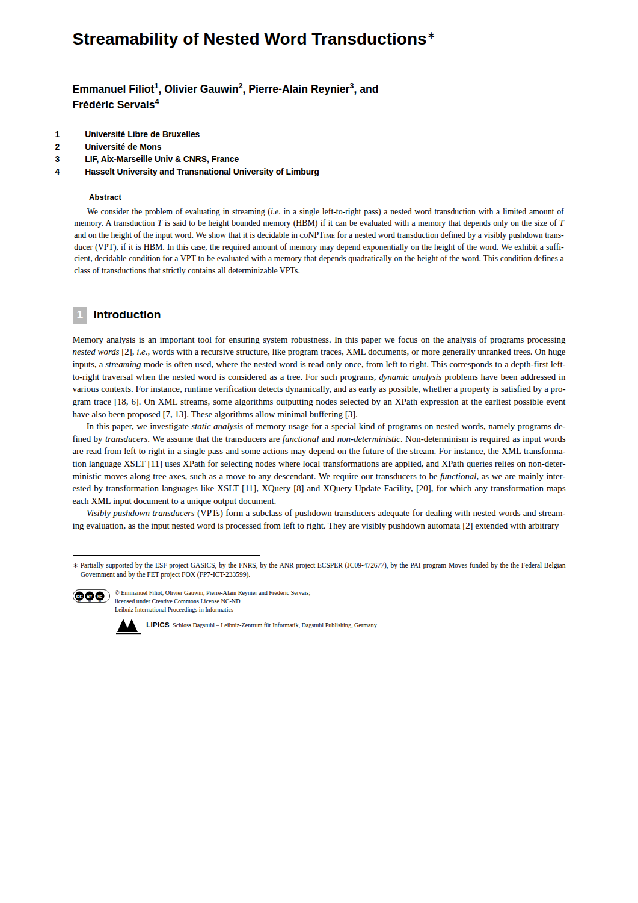Streamability of Nested Word Transductions∗
Emmanuel Filiot1, Olivier Gauwin2, Pierre-Alain Reynier3, and
Frédéric Servais4
1 Université Libre de Bruxelles
2 Université de Mons
3 LIF, Aix-Marseille Univ & CNRS, France
4 Hasselt University and Transnational University of Limburg
Abstract
We consider the problem of evaluating in streaming (i.e. in a single left-to-right pass) a nested word transduction with a limited amount of memory. A transduction T is said to be height bounded memory (HBM) if it can be evaluated with a memory that depends only on the size of T and on the height of the input word. We show that it is decidable in coNPTime for a nested word transduction defined by a visibly pushdown transducer (VPT), if it is HBM. In this case, the required amount of memory may depend exponentially on the height of the word. We exhibit a sufficient, decidable condition for a VPT to be evaluated with a memory that depends quadratically on the height of the word. This condition defines a class of transductions that strictly contains all determinizable VPTs.
1 Introduction
Memory analysis is an important tool for ensuring system robustness. In this paper we focus on the analysis of programs processing nested words [2], i.e., words with a recursive structure, like program traces, XML documents, or more generally unranked trees. On huge inputs, a streaming mode is often used, where the nested word is read only once, from left to right. This corresponds to a depth-first left-to-right traversal when the nested word is considered as a tree. For such programs, dynamic analysis problems have been addressed in various contexts. For instance, runtime verification detects dynamically, and as early as possible, whether a property is satisfied by a program trace [18, 6]. On XML streams, some algorithms outputting nodes selected by an XPath expression at the earliest possible event have also been proposed [7, 13]. These algorithms allow minimal buffering [3].
In this paper, we investigate static analysis of memory usage for a special kind of programs on nested words, namely programs defined by transducers. We assume that the transducers are functional and non-deterministic. Non-determinism is required as input words are read from left to right in a single pass and some actions may depend on the future of the stream. For instance, the XML transformation language XSLT [11] uses XPath for selecting nodes where local transformations are applied, and XPath queries relies on non-deterministic moves along tree axes, such as a move to any descendant. We require our transducers to be functional, as we are mainly interested by transformation languages like XSLT [11], XQuery [8] and XQuery Update Facility, [20], for which any transformation maps each XML input document to a unique output document.
Visibly pushdown transducers (VPTs) form a subclass of pushdown transducers adequate for dealing with nested words and streaming evaluation, as the input nested word is processed from left to right. They are visibly pushdown automata [2] extended with arbitrary
∗Partially supported by the ESF project GASICS, by the FNRS, by the ANR project ECSPER (JC09-472677), by the PAI program Moves funded by the the Federal Belgian Government and by the FET project FOX (FP7-ICT-233599).
cc BY NC BY NC ND
© Emmanuel Filiot, Olivier Gauwin, Pierre-Alain Reynier and Frédéric Servais;
licensed under Creative Commons License NC-ND
Leibniz International Proceedings in Informatics
LIPICS Schloss Dagstuhl – Leibniz-Zentrum für Informatik, Dagstuhl Publishing, Germany